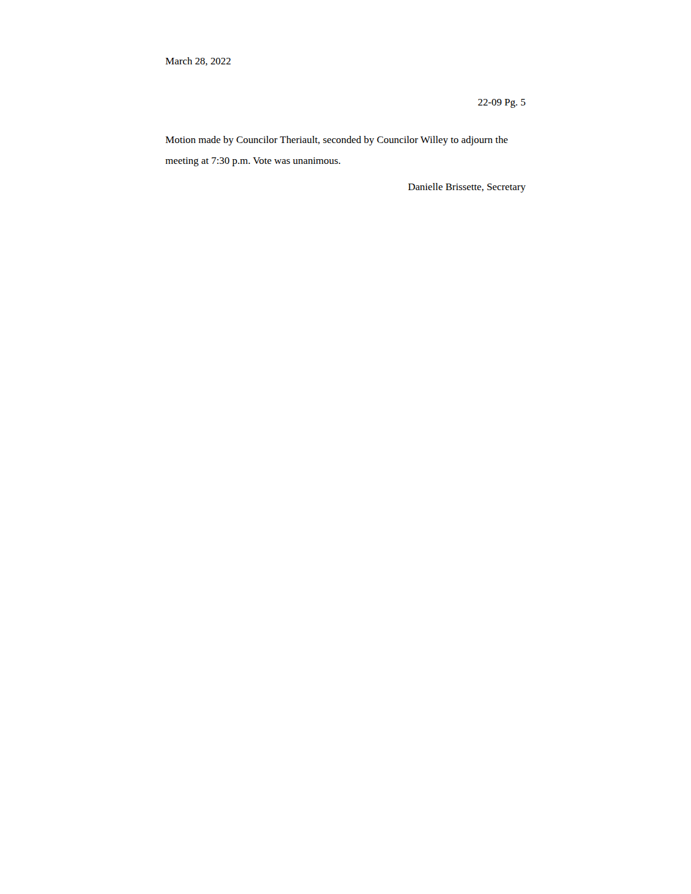March 28, 2022
22-09 Pg. 5
Motion made by Councilor Theriault, seconded by Councilor Willey to adjourn the meeting at 7:30 p.m. Vote was unanimous.
Danielle Brissette, Secretary